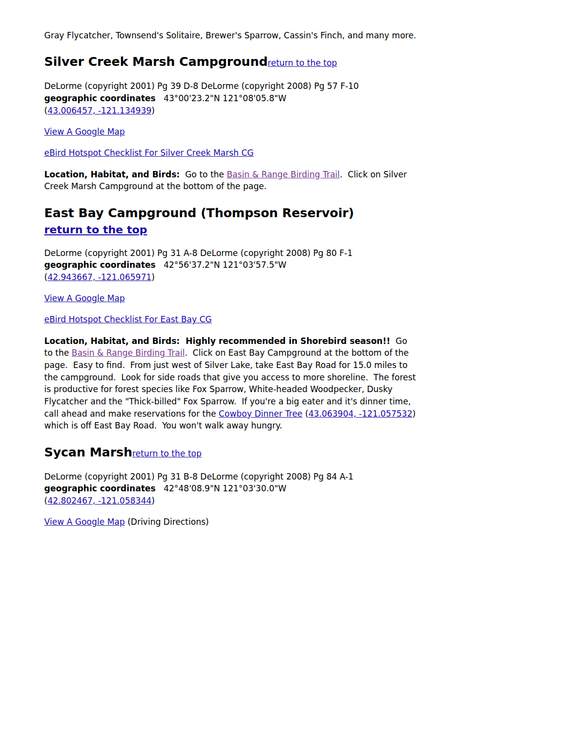Gray Flycatcher, Townsend's Solitaire, Brewer's Sparrow, Cassin's Finch, and many more.
Silver Creek Marsh Campground
return to the top
DeLorme (copyright 2001) Pg 39 D-8 DeLorme (copyright 2008) Pg 57 F-10
geographic coordinates 43°00'23.2"N 121°08'05.8"W
(43.006457, -121.134939)
View A Google Map
eBird Hotspot Checklist For Silver Creek Marsh CG
Location, Habitat, and Birds: Go to the Basin & Range Birding Trail. Click on Silver Creek Marsh Campground at the bottom of the page.
East Bay Campground (Thompson Reservoir)
return to the top
DeLorme (copyright 2001) Pg 31 A-8 DeLorme (copyright 2008) Pg 80 F-1
geographic coordinates 42°56'37.2"N 121°03'57.5"W
(42.943667, -121.065971)
View A Google Map
eBird Hotspot Checklist For East Bay CG
Location, Habitat, and Birds: Highly recommended in Shorebird season!! Go to the Basin & Range Birding Trail. Click on East Bay Campground at the bottom of the page. Easy to find. From just west of Silver Lake, take East Bay Road for 15.0 miles to the campground. Look for side roads that give you access to more shoreline. The forest is productive for forest species like Fox Sparrow, White-headed Woodpecker, Dusky Flycatcher and the "Thick-billed" Fox Sparrow. If you're a big eater and it's dinner time, call ahead and make reservations for the Cowboy Dinner Tree (43.063904, -121.057532) which is off East Bay Road. You won't walk away hungry.
Sycan Marsh
return to the top
DeLorme (copyright 2001) Pg 31 B-8 DeLorme (copyright 2008) Pg 84 A-1
geographic coordinates 42°48'08.9"N 121°03'30.0"W
(42.802467, -121.058344)
View A Google Map (Driving Directions)